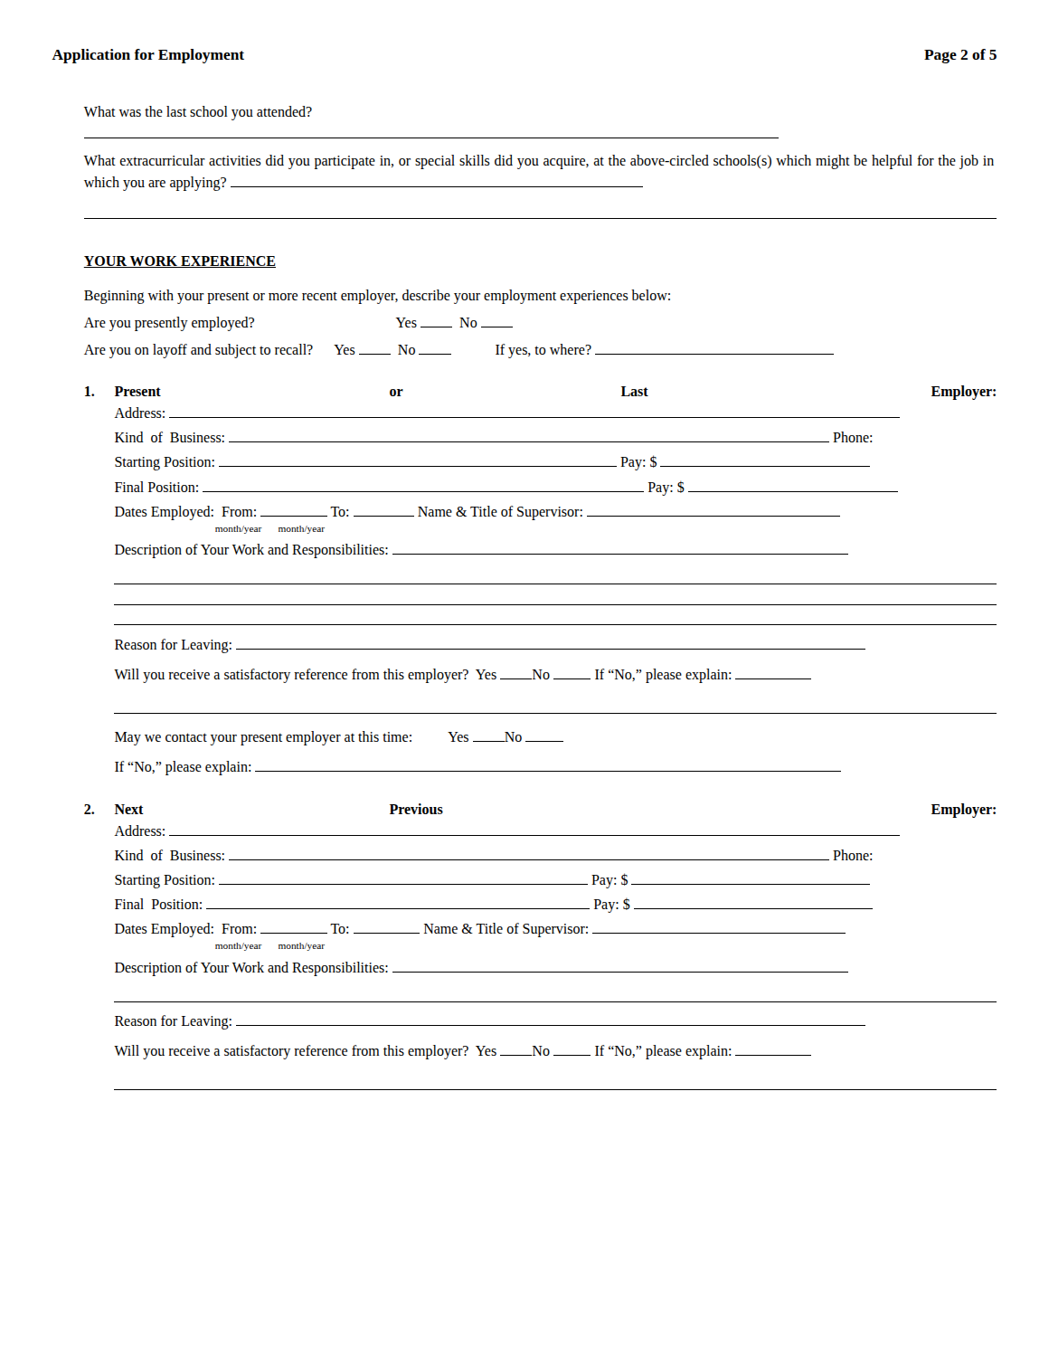Application for Employment
Page 2 of 5
What was the last school you attended?
What extracurricular activities did you participate in, or special skills did you acquire, at the above-circled schools(s) which might be helpful for the job in which you are applying?
YOUR WORK EXPERIENCE
Beginning with your present or more recent employer, describe your employment experiences below:
Are you presently employed? Yes No
Are you on layoff and subject to recall? Yes No If yes, to where?
1.
Present
or
Last
Employer:
Address:
Kind of Business: Phone:
Starting Position: Pay: $
Final Position: Pay: $
Dates Employed: From: To: Name & Title of Supervisor:
month/year month/year
Description of Your Work and Responsibilities:
Reason for Leaving:
Will you receive a satisfactory reference from this employer? Yes No If “No,” please explain:
May we contact your present employer at this time: Yes No
If “No,” please explain:
2.
Next
Previous
Employer:
Address:
Kind of Business: Phone:
Starting Position: Pay: $
Final Position: Pay: $
Dates Employed: From: To: Name & Title of Supervisor:
month/year month/year
Description of Your Work and Responsibilities:
Reason for Leaving:
Will you receive a satisfactory reference from this employer? Yes No If “No,” please explain: